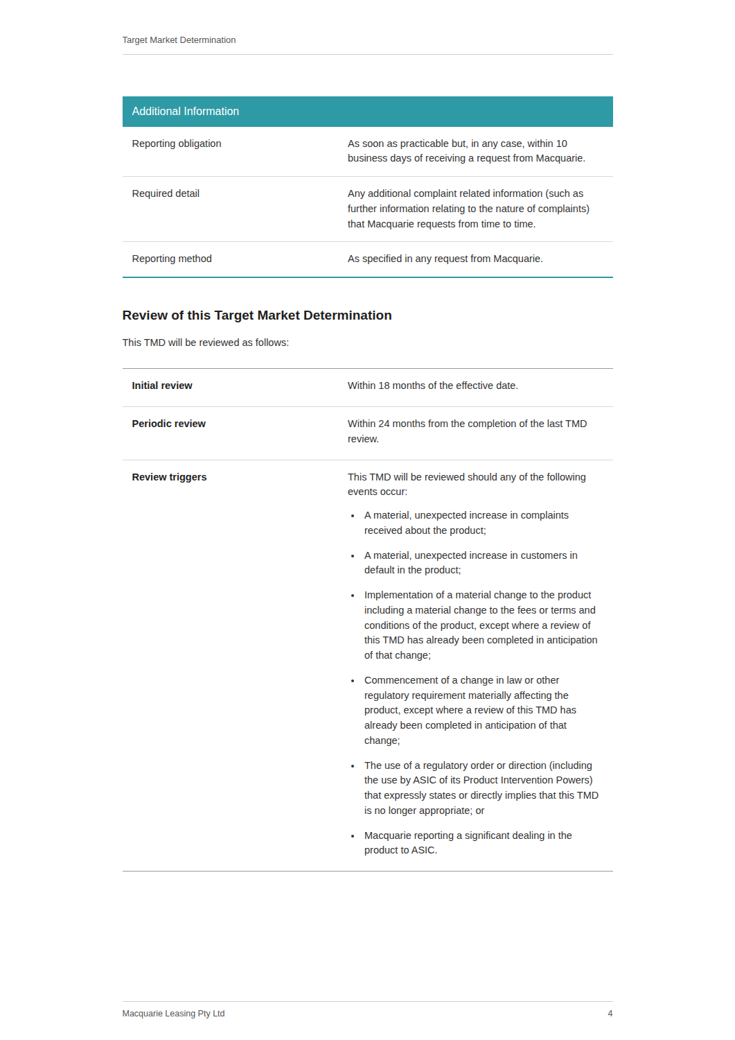Target Market Determination
| Additional Information |
| --- |
| Reporting obligation | As soon as practicable but, in any case, within 10 business days of receiving a request from Macquarie. |
| Required detail | Any additional complaint related information (such as further information relating to the nature of complaints) that Macquarie requests from time to time. |
| Reporting method | As specified in any request from Macquarie. |
Review of this Target Market Determination
This TMD will be reviewed as follows:
| Initial review | Within 18 months of the effective date. |
| Periodic review | Within 24 months from the completion of the last TMD review. |
| Review triggers | This TMD will be reviewed should any of the following events occur: A material, unexpected increase in complaints received about the product; A material, unexpected increase in customers in default in the product; Implementation of a material change to the product including a material change to the fees or terms and conditions of the product, except where a review of this TMD has already been completed in anticipation of that change; Commencement of a change in law or other regulatory requirement materially affecting the product, except where a review of this TMD has already been completed in anticipation of that change; The use of a regulatory order or direction (including the use by ASIC of its Product Intervention Powers) that expressly states or directly implies that this TMD is no longer appropriate; or Macquarie reporting a significant dealing in the product to ASIC. |
Macquarie Leasing Pty Ltd 4